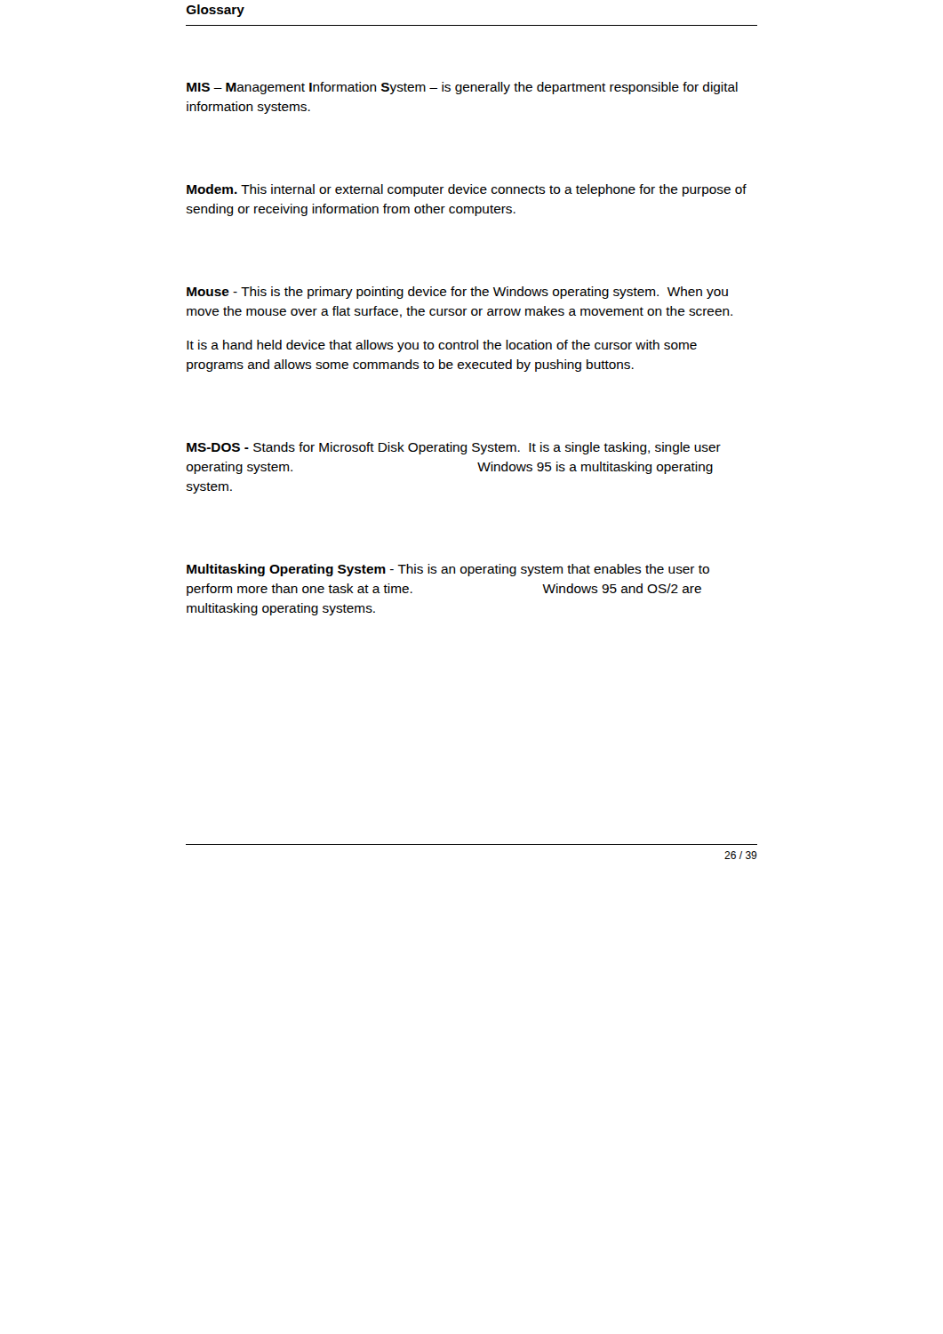Glossary
MIS – Management Information System – is generally the department responsible for digital information systems.
Modem.​ This internal or external computer device connects to a telephone for the purpose of sending or receiving information from other computers.
Mouse - This is the primary pointing device for the Windows operating system. When you move the mouse over a flat surface, the cursor or arrow makes a movement on the screen.
It is a hand held device that allows you to control the location of the cursor with some programs and allows some commands to be executed by pushing buttons.
MS-DOS - Stands for Microsoft Disk Operating System. It is a single tasking, single user operating system. Windows 95 is a multitasking operating system.
Multitasking Operating System - This is an operating system that enables the user to perform more than one task at a time. Windows 95 and OS/2 are multitasking operating systems.
26 / 39